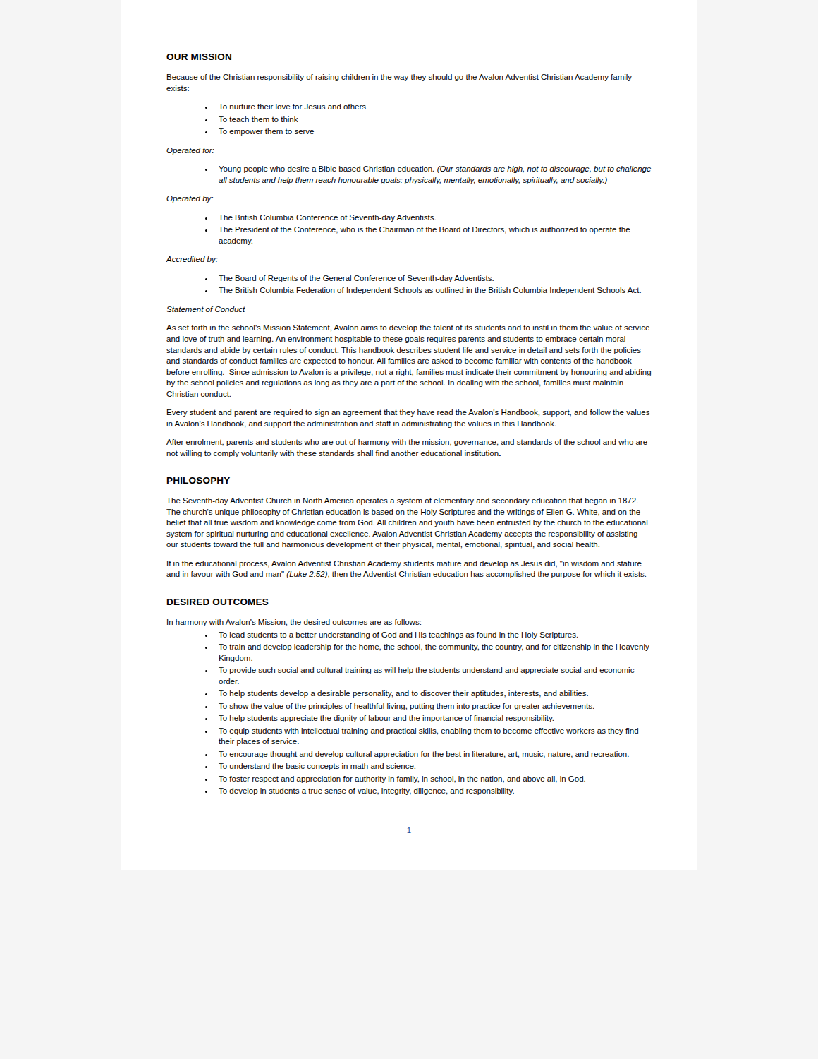OUR MISSION
Because of the Christian responsibility of raising children in the way they should go the Avalon Adventist Christian Academy family exists:
To nurture their love for Jesus and others
To teach them to think
To empower them to serve
Operated for:
Young people who desire a Bible based Christian education. (Our standards are high, not to discourage, but to challenge all students and help them reach honourable goals: physically, mentally, emotionally, spiritually, and socially.)
Operated by:
The British Columbia Conference of Seventh-day Adventists.
The President of the Conference, who is the Chairman of the Board of Directors, which is authorized to operate the academy.
Accredited by:
The Board of Regents of the General Conference of Seventh-day Adventists.
The British Columbia Federation of Independent Schools as outlined in the British Columbia Independent Schools Act.
Statement of Conduct
As set forth in the school's Mission Statement, Avalon aims to develop the talent of its students and to instil in them the value of service and love of truth and learning. An environment hospitable to these goals requires parents and students to embrace certain moral standards and abide by certain rules of conduct. This handbook describes student life and service in detail and sets forth the policies and standards of conduct families are expected to honour. All families are asked to become familiar with contents of the handbook before enrolling. Since admission to Avalon is a privilege, not a right, families must indicate their commitment by honouring and abiding by the school policies and regulations as long as they are a part of the school. In dealing with the school, families must maintain Christian conduct.
Every student and parent are required to sign an agreement that they have read the Avalon's Handbook, support, and follow the values in Avalon's Handbook, and support the administration and staff in administrating the values in this Handbook.
After enrolment, parents and students who are out of harmony with the mission, governance, and standards of the school and who are not willing to comply voluntarily with these standards shall find another educational institution.
PHILOSOPHY
The Seventh-day Adventist Church in North America operates a system of elementary and secondary education that began in 1872. The church's unique philosophy of Christian education is based on the Holy Scriptures and the writings of Ellen G. White, and on the belief that all true wisdom and knowledge come from God. All children and youth have been entrusted by the church to the educational system for spiritual nurturing and educational excellence. Avalon Adventist Christian Academy accepts the responsibility of assisting our students toward the full and harmonious development of their physical, mental, emotional, spiritual, and social health.
If in the educational process, Avalon Adventist Christian Academy students mature and develop as Jesus did, "in wisdom and stature and in favour with God and man" (Luke 2:52), then the Adventist Christian education has accomplished the purpose for which it exists.
DESIRED OUTCOMES
In harmony with Avalon's Mission, the desired outcomes are as follows:
To lead students to a better understanding of God and His teachings as found in the Holy Scriptures.
To train and develop leadership for the home, the school, the community, the country, and for citizenship in the Heavenly Kingdom.
To provide such social and cultural training as will help the students understand and appreciate social and economic order.
To help students develop a desirable personality, and to discover their aptitudes, interests, and abilities.
To show the value of the principles of healthful living, putting them into practice for greater achievements.
To help students appreciate the dignity of labour and the importance of financial responsibility.
To equip students with intellectual training and practical skills, enabling them to become effective workers as they find their places of service.
To encourage thought and develop cultural appreciation for the best in literature, art, music, nature, and recreation.
To understand the basic concepts in math and science.
To foster respect and appreciation for authority in family, in school, in the nation, and above all, in God.
To develop in students a true sense of value, integrity, diligence, and responsibility.
1